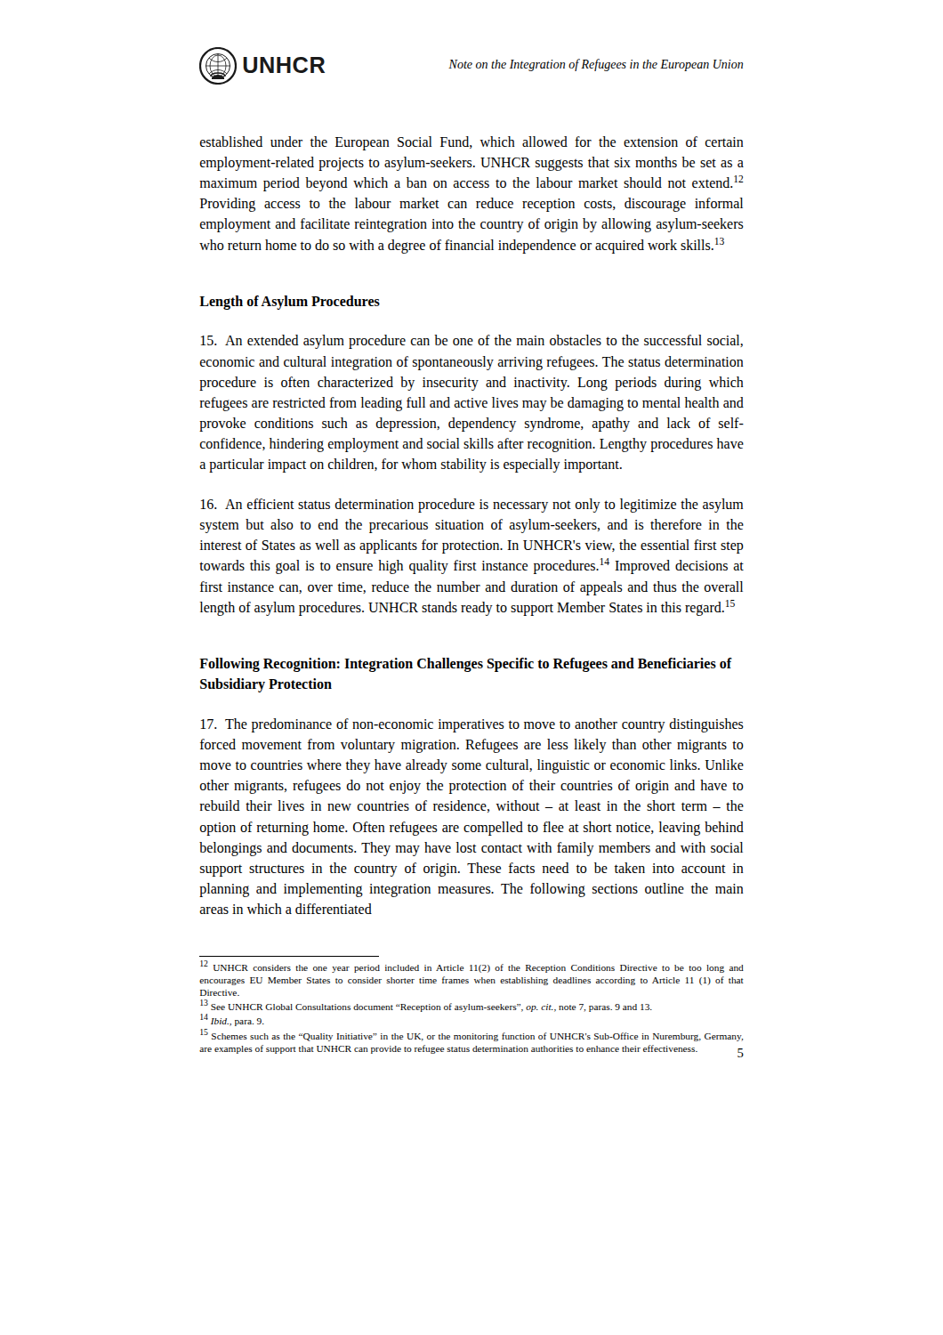UNHCR
Note on the Integration of Refugees in the European Union
established under the European Social Fund, which allowed for the extension of certain employment-related projects to asylum-seekers. UNHCR suggests that six months be set as a maximum period beyond which a ban on access to the labour market should not extend.12 Providing access to the labour market can reduce reception costs, discourage informal employment and facilitate reintegration into the country of origin by allowing asylum-seekers who return home to do so with a degree of financial independence or acquired work skills.13
Length of Asylum Procedures
15. An extended asylum procedure can be one of the main obstacles to the successful social, economic and cultural integration of spontaneously arriving refugees. The status determination procedure is often characterized by insecurity and inactivity. Long periods during which refugees are restricted from leading full and active lives may be damaging to mental health and provoke conditions such as depression, dependency syndrome, apathy and lack of self-confidence, hindering employment and social skills after recognition. Lengthy procedures have a particular impact on children, for whom stability is especially important.
16. An efficient status determination procedure is necessary not only to legitimize the asylum system but also to end the precarious situation of asylum-seekers, and is therefore in the interest of States as well as applicants for protection. In UNHCR's view, the essential first step towards this goal is to ensure high quality first instance procedures.14 Improved decisions at first instance can, over time, reduce the number and duration of appeals and thus the overall length of asylum procedures. UNHCR stands ready to support Member States in this regard.15
Following Recognition: Integration Challenges Specific to Refugees and Beneficiaries of Subsidiary Protection
17. The predominance of non-economic imperatives to move to another country distinguishes forced movement from voluntary migration. Refugees are less likely than other migrants to move to countries where they have already some cultural, linguistic or economic links. Unlike other migrants, refugees do not enjoy the protection of their countries of origin and have to rebuild their lives in new countries of residence, without – at least in the short term – the option of returning home. Often refugees are compelled to flee at short notice, leaving behind belongings and documents. They may have lost contact with family members and with social support structures in the country of origin. These facts need to be taken into account in planning and implementing integration measures. The following sections outline the main areas in which a differentiated
12 UNHCR considers the one year period included in Article 11(2) of the Reception Conditions Directive to be too long and encourages EU Member States to consider shorter time frames when establishing deadlines according to Article 11 (1) of that Directive.
13 See UNHCR Global Consultations document “Reception of asylum-seekers”, op. cit., note 7, paras. 9 and 13.
14 Ibid., para. 9.
15 Schemes such as the “Quality Initiative” in the UK, or the monitoring function of UNHCR's Sub-Office in Nuremburg, Germany, are examples of support that UNHCR can provide to refugee status determination authorities to enhance their effectiveness.
5